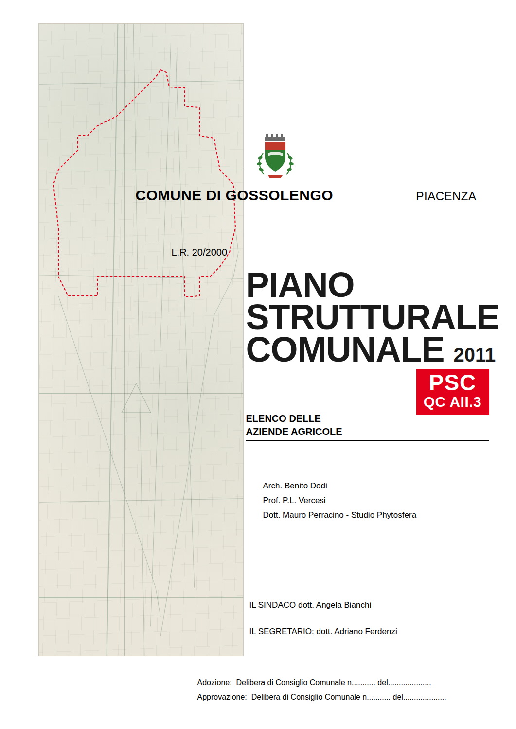COMUNE DI GOSSOLENGO
PIACENZA
L.R. 20/2000
PIANO
STRUTTURALE
COMUNALE 2011
PSC
QC AII.3
ELENCO DELLE
AZIENDE AGRICOLE
Arch. Benito Dodi
Prof. P.L. Vercesi
Dott. Mauro Perracino - Studio Phytosfera
IL SINDACO dott. Angela Bianchi
IL SEGRETARIO: dott. Adriano Ferdenzi
Adozione: Delibera di Consiglio Comunale n........... del....................
Approvazione: Delibera di Consiglio Comunale n........... del....................